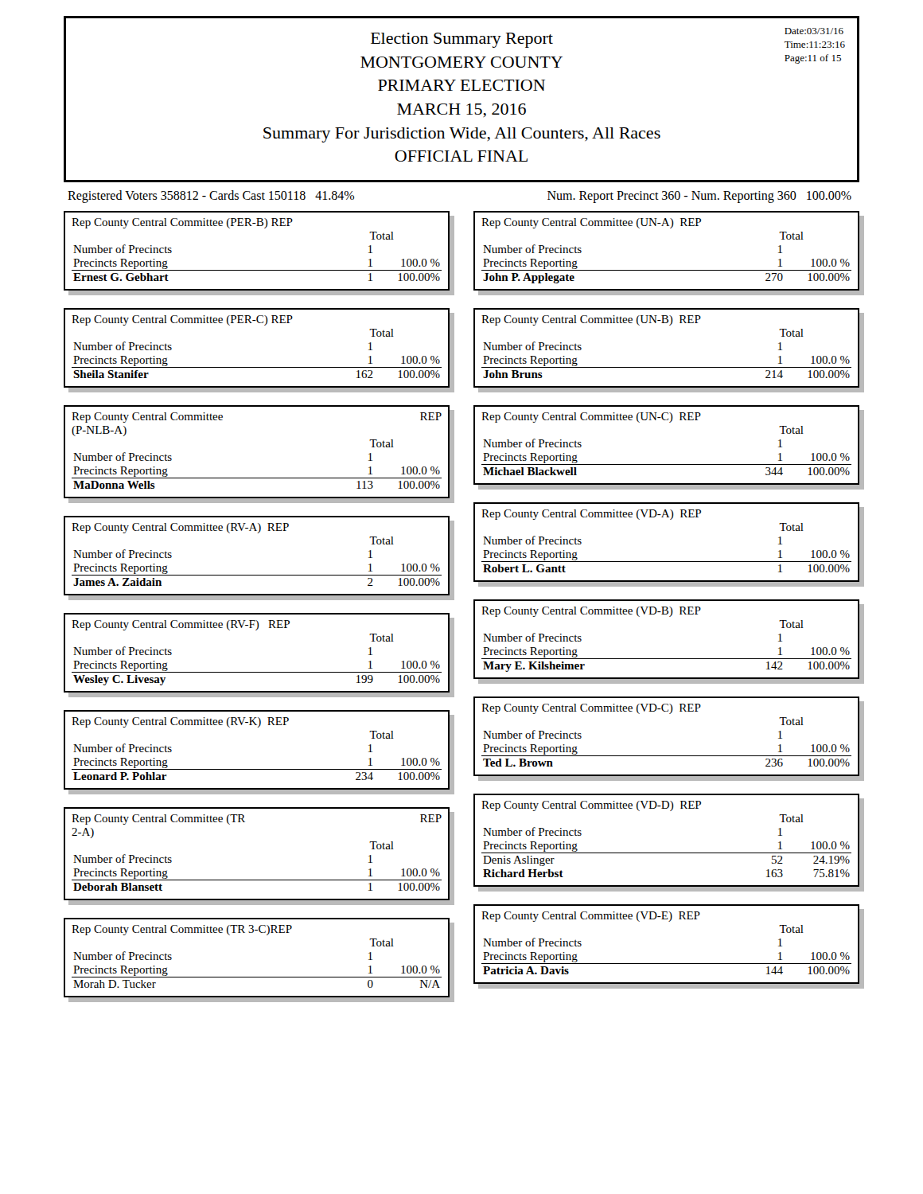Date:03/31/16
Time:11:23:16
Page:11 of 15
Election Summary Report
MONTGOMERY COUNTY
PRIMARY ELECTION
MARCH 15, 2016
Summary For Jurisdiction Wide, All Counters, All Races
OFFICIAL FINAL
Registered Voters 358812 - Cards Cast 150118 41.84%
Num. Report Precinct 360 - Num. Reporting 360 100.00%
Rep County Central Committee (PER-B) REP
Total
| Number of Precincts | 1 | |
| Precincts Reporting | 1 | 100.0 % |
| Ernest G. Gebhart | 1 | 100.00% |
Rep County Central Committee (PER-C) REP
Total
| Number of Precincts | 1 | |
| Precincts Reporting | 1 | 100.0 % |
| Sheila Stanifer | 162 | 100.00% |
Rep County Central Committee REP
(P-NLB-A)
Total
| Number of Precincts | 1 | |
| Precincts Reporting | 1 | 100.0 % |
| MaDonna Wells | 113 | 100.00% |
Rep County Central Committee (RV-A) REP
Total
| Number of Precincts | 1 | |
| Precincts Reporting | 1 | 100.0 % |
| James A. Zaidain | 2 | 100.00% |
Rep County Central Committee (RV-F) REP
Total
| Number of Precincts | 1 | |
| Precincts Reporting | 1 | 100.0 % |
| Wesley C. Livesay | 199 | 100.00% |
Rep County Central Committee (RV-K) REP
Total
| Number of Precincts | 1 | |
| Precincts Reporting | 1 | 100.0 % |
| Leonard P. Pohlar | 234 | 100.00% |
Rep County Central Committee (TR REP
2-A)
Total
| Number of Precincts | 1 | |
| Precincts Reporting | 1 | 100.0 % |
| Deborah Blansett | 1 | 100.00% |
Rep County Central Committee (TR 3-C)REP
Total
| Number of Precincts | 1 | |
| Precincts Reporting | 1 | 100.0 % |
| Morah D. Tucker | 0 | N/A |
Rep County Central Committee (UN-A) REP
Total
| Number of Precincts | 1 | |
| Precincts Reporting | 1 | 100.0 % |
| John P. Applegate | 270 | 100.00% |
Rep County Central Committee (UN-B) REP
Total
| Number of Precincts | 1 | |
| Precincts Reporting | 1 | 100.0 % |
| John Bruns | 214 | 100.00% |
Rep County Central Committee (UN-C) REP
Total
| Number of Precincts | 1 | |
| Precincts Reporting | 1 | 100.0 % |
| Michael Blackwell | 344 | 100.00% |
Rep County Central Committee (VD-A) REP
Total
| Number of Precincts | 1 | |
| Precincts Reporting | 1 | 100.0 % |
| Robert L. Gantt | 1 | 100.00% |
Rep County Central Committee (VD-B) REP
Total
| Number of Precincts | 1 | |
| Precincts Reporting | 1 | 100.0 % |
| Mary E. Kilsheimer | 142 | 100.00% |
Rep County Central Committee (VD-C) REP
Total
| Number of Precincts | 1 | |
| Precincts Reporting | 1 | 100.0 % |
| Ted L. Brown | 236 | 100.00% |
Rep County Central Committee (VD-D) REP
Total
| Number of Precincts | 1 | |
| Precincts Reporting | 1 | 100.0 % |
| Denis Aslinger | 52 | 24.19% |
| Richard Herbst | 163 | 75.81% |
Rep County Central Committee (VD-E) REP
Total
| Number of Precincts | 1 | |
| Precincts Reporting | 1 | 100.0 % |
| Patricia A. Davis | 144 | 100.00% |